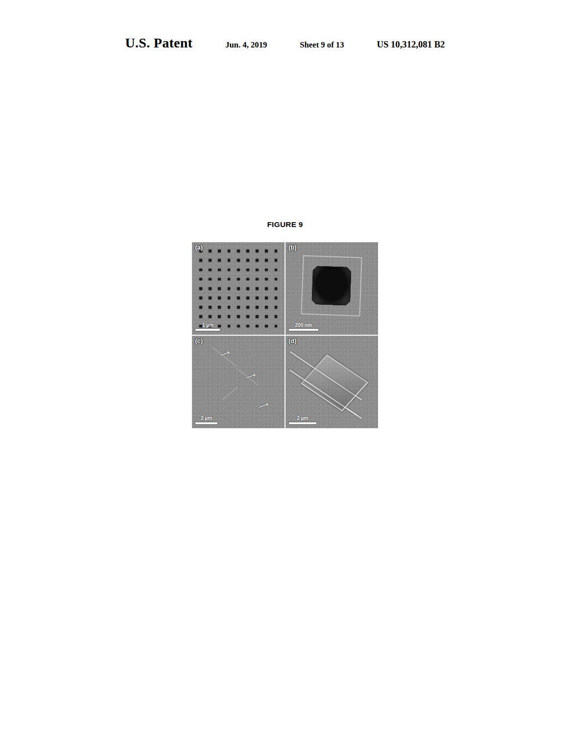U.S. Patent Jun. 4, 2019 Sheet 9 of 13 US 10,312,081 B2
FIGURE 9
(a)
1 µm
(b)
200 nm
(c)
⟶ ⟶ ⟶ 2 µm
(d)
2 µm